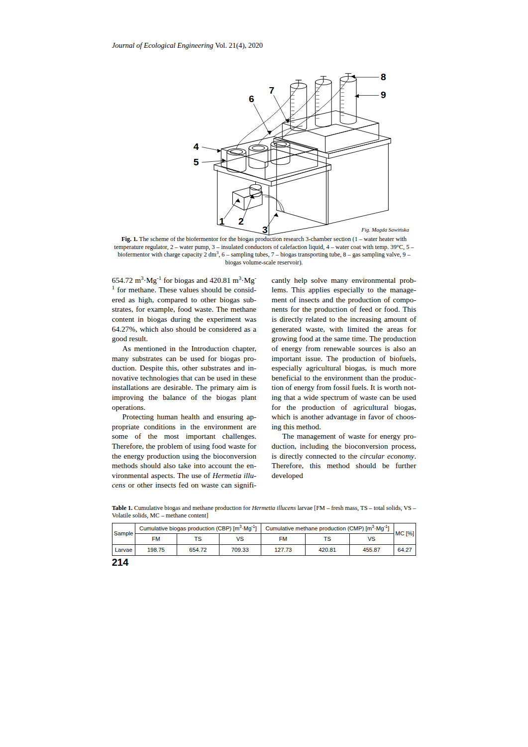Journal of Ecological Engineering Vol. 21(4), 2020
8 9 7 6 4 5 1 2 3
Fig. Magda Sawińska
Fig. 1. The scheme of the biofermentor for the biogas production research 3-chamber section (1 – water heater with temperature regulator, 2 – water pump, 3 – insulated conductors of calefaction liquid, 4 – water coat with temp. 39°C, 5 – biofermentor with charge capacity 2 dm3, 6 – sampling tubes, 7 – biogas transporting tube, 8 – gas sampling valve, 9 – biogas volume-scale reservoir).
654.72 m3·Mg-1 for biogas and 420.81 m3·Mg-1 for methane. These values should be considered as high, compared to other biogas substrates, for example, food waste. The methane content in biogas during the experiment was 64.27%, which also should be considered as a good result.
As mentioned in the Introduction chapter, many substrates can be used for biogas production. Despite this, other substrates and innovative technologies that can be used in these installations are desirable. The primary aim is improving the balance of the biogas plant operations.
Protecting human health and ensuring appropriate conditions in the environment are some of the most important challenges. Therefore, the problem of using food waste for the energy production using the bioconversion methods should also take into account the environmental aspects. The use of Hermetia illucens or other insects fed on waste can significantly help solve many environmental problems. This applies especially to the management of insects and the production of components for the production of feed or food. This is directly related to the increasing amount of generated waste, with limited the areas for growing food at the same time. The production of energy from renewable sources is also an important issue. The production of biofuels, especially agricultural biogas, is much more beneficial to the environment than the production of energy from fossil fuels. It is worth noting that a wide spectrum of waste can be used for the production of agricultural biogas, which is another advantage in favor of choosing this method.
The management of waste for energy production, including the bioconversion process, is directly connected to the circular economy. Therefore, this method should be further developed
Table 1. Cumulative biogas and methane production for Hermetia illucens larvae [FM – fresh mass, TS – total solids, VS – Volatile solids, MC – methane content]
| Sample | Cumulative biogas production (CBP) [m 3 ·Mg -1 ] | Cumulative methane production (CMP) [m 3 ·Mg -1 ] | MC [%] |
| --- | --- | --- | --- |
| FM | TS | VS | FM | TS | VS |
| Larvae | 198.75 | 654.72 | 709.33 | 127.73 | 420.81 | 455.87 | 64.27 |
214